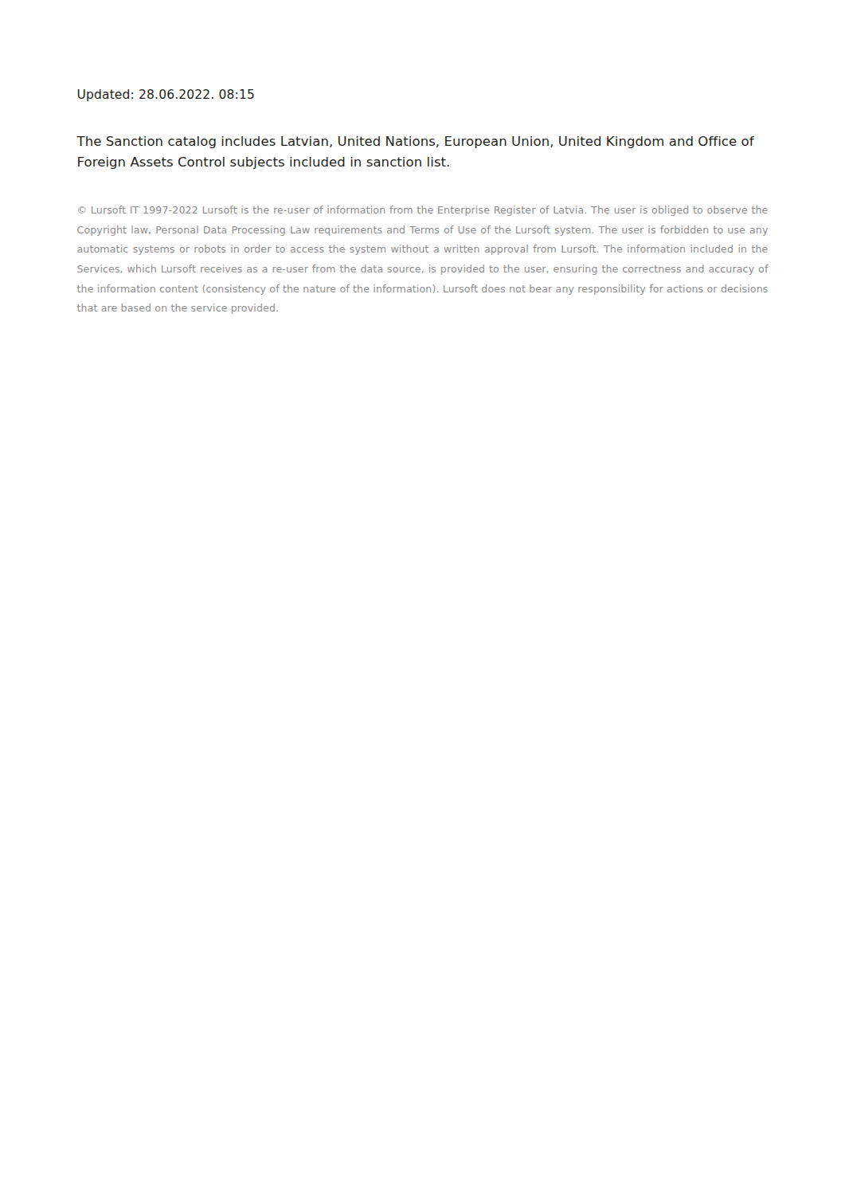Updated: 28.06.2022. 08:15
The Sanction catalog includes Latvian, United Nations, European Union, United Kingdom and Office of Foreign Assets Control subjects included in sanction list.
© Lursoft IT 1997-2022 Lursoft is the re-user of information from the Enterprise Register of Latvia. The user is obliged to observe the Copyright law, Personal Data Processing Law requirements and Terms of Use of the Lursoft system. The user is forbidden to use any automatic systems or robots in order to access the system without a written approval from Lursoft. The information included in the Services, which Lursoft receives as a re-user from the data source, is provided to the user, ensuring the correctness and accuracy of the information content (consistency of the nature of the information). Lursoft does not bear any responsibility for actions or decisions that are based on the service provided.